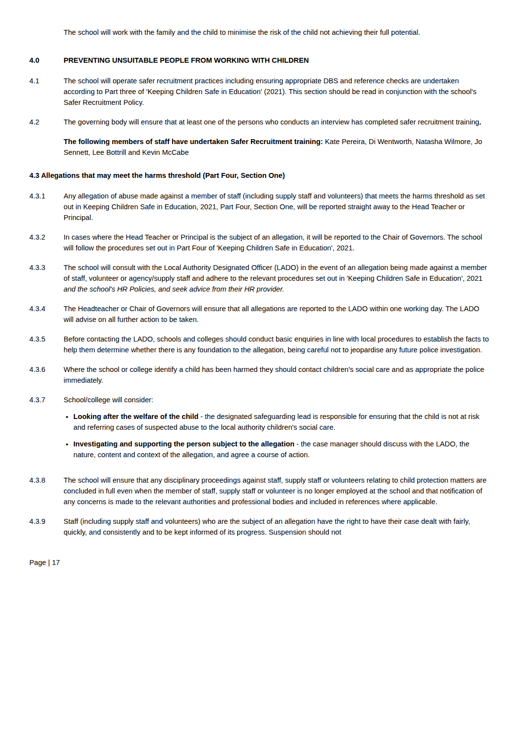The school will work with the family and the child to minimise the risk of the child not achieving their full potential.
4.0 PREVENTING UNSUITABLE PEOPLE FROM WORKING WITH CHILDREN
4.1
The school will operate safer recruitment practices including ensuring appropriate DBS and reference checks are undertaken according to Part three of 'Keeping Children Safe in Education' (2021). This section should be read in conjunction with the school's Safer Recruitment Policy.
4.2
The governing body will ensure that at least one of the persons who conducts an interview has completed safer recruitment training.
The following members of staff have undertaken Safer Recruitment training: Kate Pereira, Di Wentworth, Natasha Wilmore, Jo Sennett, Lee Bottrill and Kevin McCabe
4.3 Allegations that may meet the harms threshold (Part Four, Section One)
4.3.1
Any allegation of abuse made against a member of staff (including supply staff and volunteers) that meets the harms threshold as set out in Keeping Children Safe in Education, 2021, Part Four, Section One, will be reported straight away to the Head Teacher or Principal.
4.3.2
In cases where the Head Teacher or Principal is the subject of an allegation, it will be reported to the Chair of Governors. The school will follow the procedures set out in Part Four of 'Keeping Children Safe in Education', 2021.
4.3.3
The school will consult with the Local Authority Designated Officer (LADO) in the event of an allegation being made against a member of staff, volunteer or agency/supply staff and adhere to the relevant procedures set out in 'Keeping Children Safe in Education', 2021 and the school's HR Policies, and seek advice from their HR provider.
4.3.4
The Headteacher or Chair of Governors will ensure that all allegations are reported to the LADO within one working day. The LADO will advise on all further action to be taken.
4.3.5
Before contacting the LADO, schools and colleges should conduct basic enquiries in line with local procedures to establish the facts to help them determine whether there is any foundation to the allegation, being careful not to jeopardise any future police investigation.
4.3.6
Where the school or college identify a child has been harmed they should contact children's social care and as appropriate the police immediately.
4.3.7
School/college will consider:
Looking after the welfare of the child - the designated safeguarding lead is responsible for ensuring that the child is not at risk and referring cases of suspected abuse to the local authority children's social care.
Investigating and supporting the person subject to the allegation - the case manager should discuss with the LADO, the nature, content and context of the allegation, and agree a course of action.
4.3.8
The school will ensure that any disciplinary proceedings against staff, supply staff or volunteers relating to child protection matters are concluded in full even when the member of staff, supply staff or volunteer is no longer employed at the school and that notification of any concerns is made to the relevant authorities and professional bodies and included in references where applicable.
4.3.9
Staff (including supply staff and volunteers) who are the subject of an allegation have the right to have their case dealt with fairly, quickly, and consistently and to be kept informed of its progress. Suspension should not
Page | 17